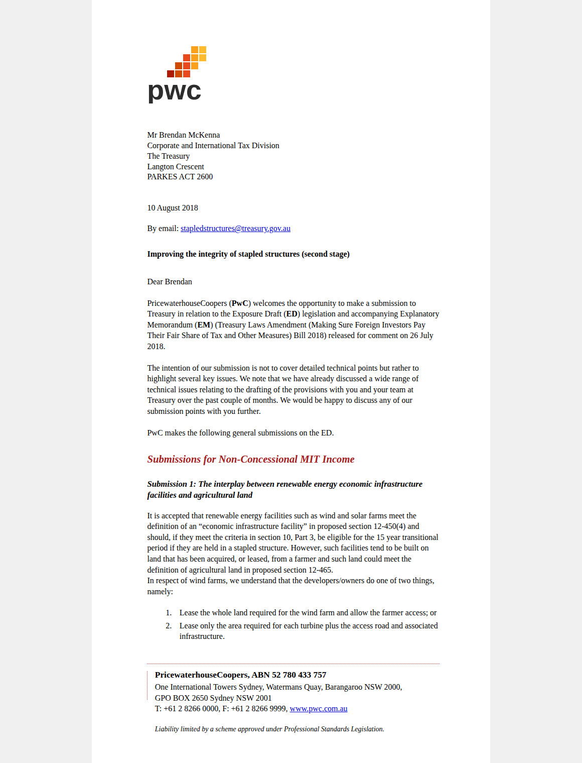pwc
Mr Brendan McKenna
Corporate and International Tax Division
The Treasury
Langton Crescent
PARKES ACT 2600
10 August 2018
By email: stapledstructures@treasury.gov.au
Improving the integrity of stapled structures (second stage)
Dear Brendan
PricewaterhouseCoopers (PwC) welcomes the opportunity to make a submission to Treasury in relation to the Exposure Draft (ED) legislation and accompanying Explanatory Memorandum (EM) (Treasury Laws Amendment (Making Sure Foreign Investors Pay Their Fair Share of Tax and Other Measures) Bill 2018) released for comment on 26 July 2018.
The intention of our submission is not to cover detailed technical points but rather to highlight several key issues. We note that we have already discussed a wide range of technical issues relating to the drafting of the provisions with you and your team at Treasury over the past couple of months. We would be happy to discuss any of our submission points with you further.
PwC makes the following general submissions on the ED.
Submissions for Non-Concessional MIT Income
Submission 1: The interplay between renewable energy economic infrastructure facilities and agricultural land
It is accepted that renewable energy facilities such as wind and solar farms meet the definition of an “economic infrastructure facility” in proposed section 12-450(4) and should, if they meet the criteria in section 10, Part 3, be eligible for the 15 year transitional period if they are held in a stapled structure. However, such facilities tend to be built on land that has been acquired, or leased, from a farmer and such land could meet the definition of agricultural land in proposed section 12-465.
In respect of wind farms, we understand that the developers/owners do one of two things, namely:
Lease the whole land required for the wind farm and allow the farmer access; or
Lease only the area required for each turbine plus the access road and associated infrastructure.
PricewaterhouseCoopers, ABN 52 780 433 757
One International Towers Sydney, Watermans Quay, Barangaroo NSW 2000,
GPO BOX 2650 Sydney NSW 2001
T: +61 2 8266 0000, F: +61 2 8266 9999, www.pwc.com.au
Liability limited by a scheme approved under Professional Standards Legislation.